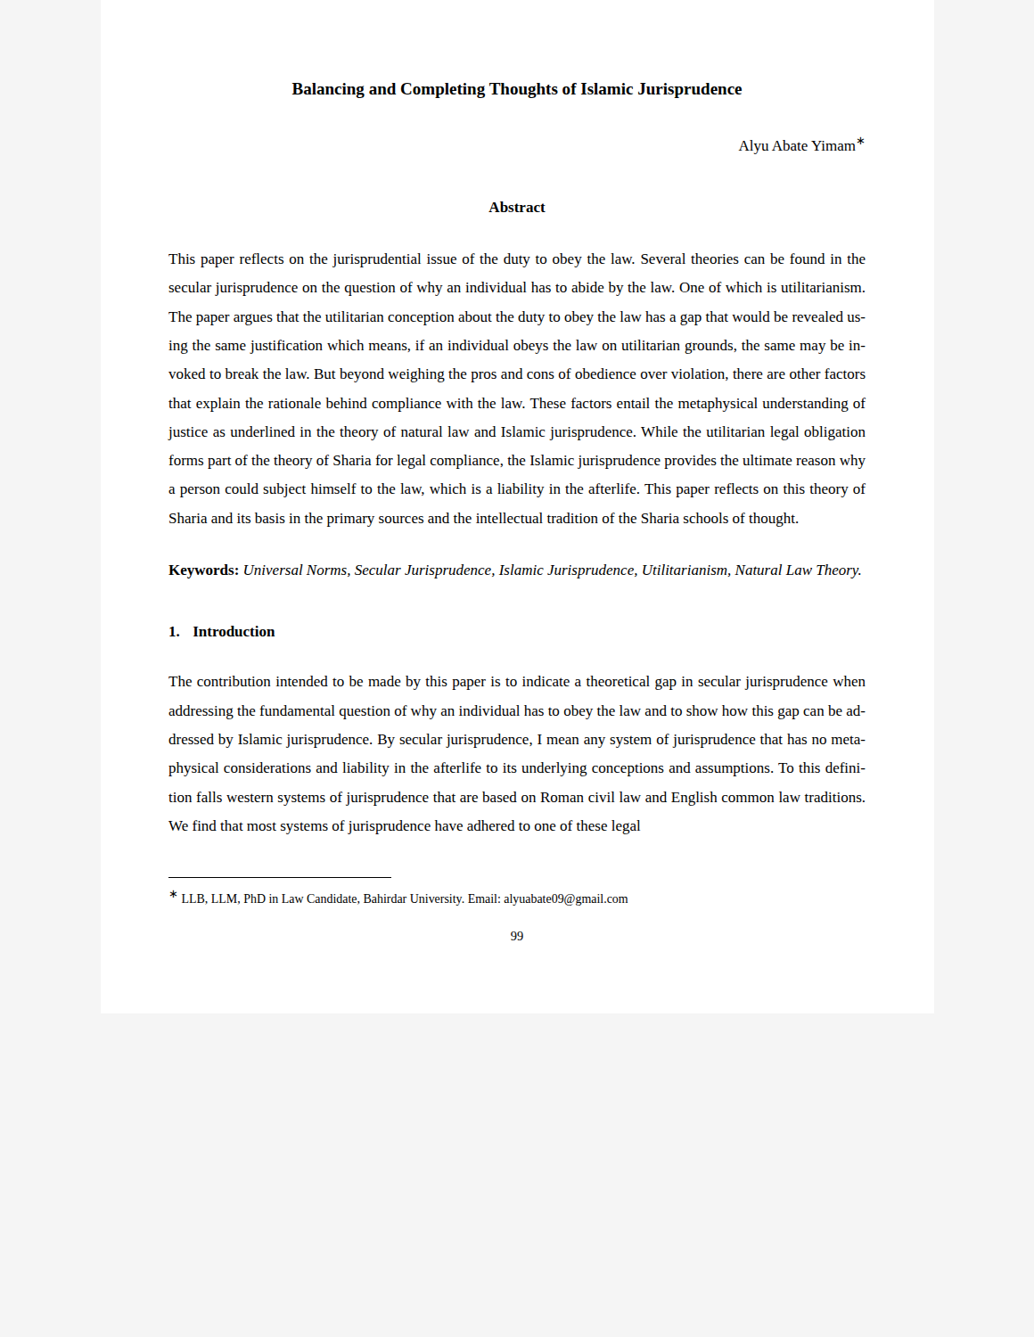Balancing and Completing Thoughts of Islamic Jurisprudence
Alyu Abate Yimam∗
Abstract
This paper reflects on the jurisprudential issue of the duty to obey the law. Several theories can be found in the secular jurisprudence on the question of why an individual has to abide by the law. One of which is utilitarianism. The paper argues that the utilitarian conception about the duty to obey the law has a gap that would be revealed using the same justification which means, if an individual obeys the law on utilitarian grounds, the same may be invoked to break the law. But beyond weighing the pros and cons of obedience over violation, there are other factors that explain the rationale behind compliance with the law. These factors entail the metaphysical understanding of justice as underlined in the theory of natural law and Islamic jurisprudence. While the utilitarian legal obligation forms part of the theory of Sharia for legal compliance, the Islamic jurisprudence provides the ultimate reason why a person could subject himself to the law, which is a liability in the afterlife. This paper reflects on this theory of Sharia and its basis in the primary sources and the intellectual tradition of the Sharia schools of thought.
Keywords: Universal Norms, Secular Jurisprudence, Islamic Jurisprudence, Utilitarianism, Natural Law Theory.
1. Introduction
The contribution intended to be made by this paper is to indicate a theoretical gap in secular jurisprudence when addressing the fundamental question of why an individual has to obey the law and to show how this gap can be addressed by Islamic jurisprudence. By secular jurisprudence, I mean any system of jurisprudence that has no metaphysical considerations and liability in the afterlife to its underlying conceptions and assumptions. To this definition falls western systems of jurisprudence that are based on Roman civil law and English common law traditions. We find that most systems of jurisprudence have adhered to one of these legal
∗ LLB, LLM, PhD in Law Candidate, Bahirdar University. Email: alyuabate09@gmail.com
99